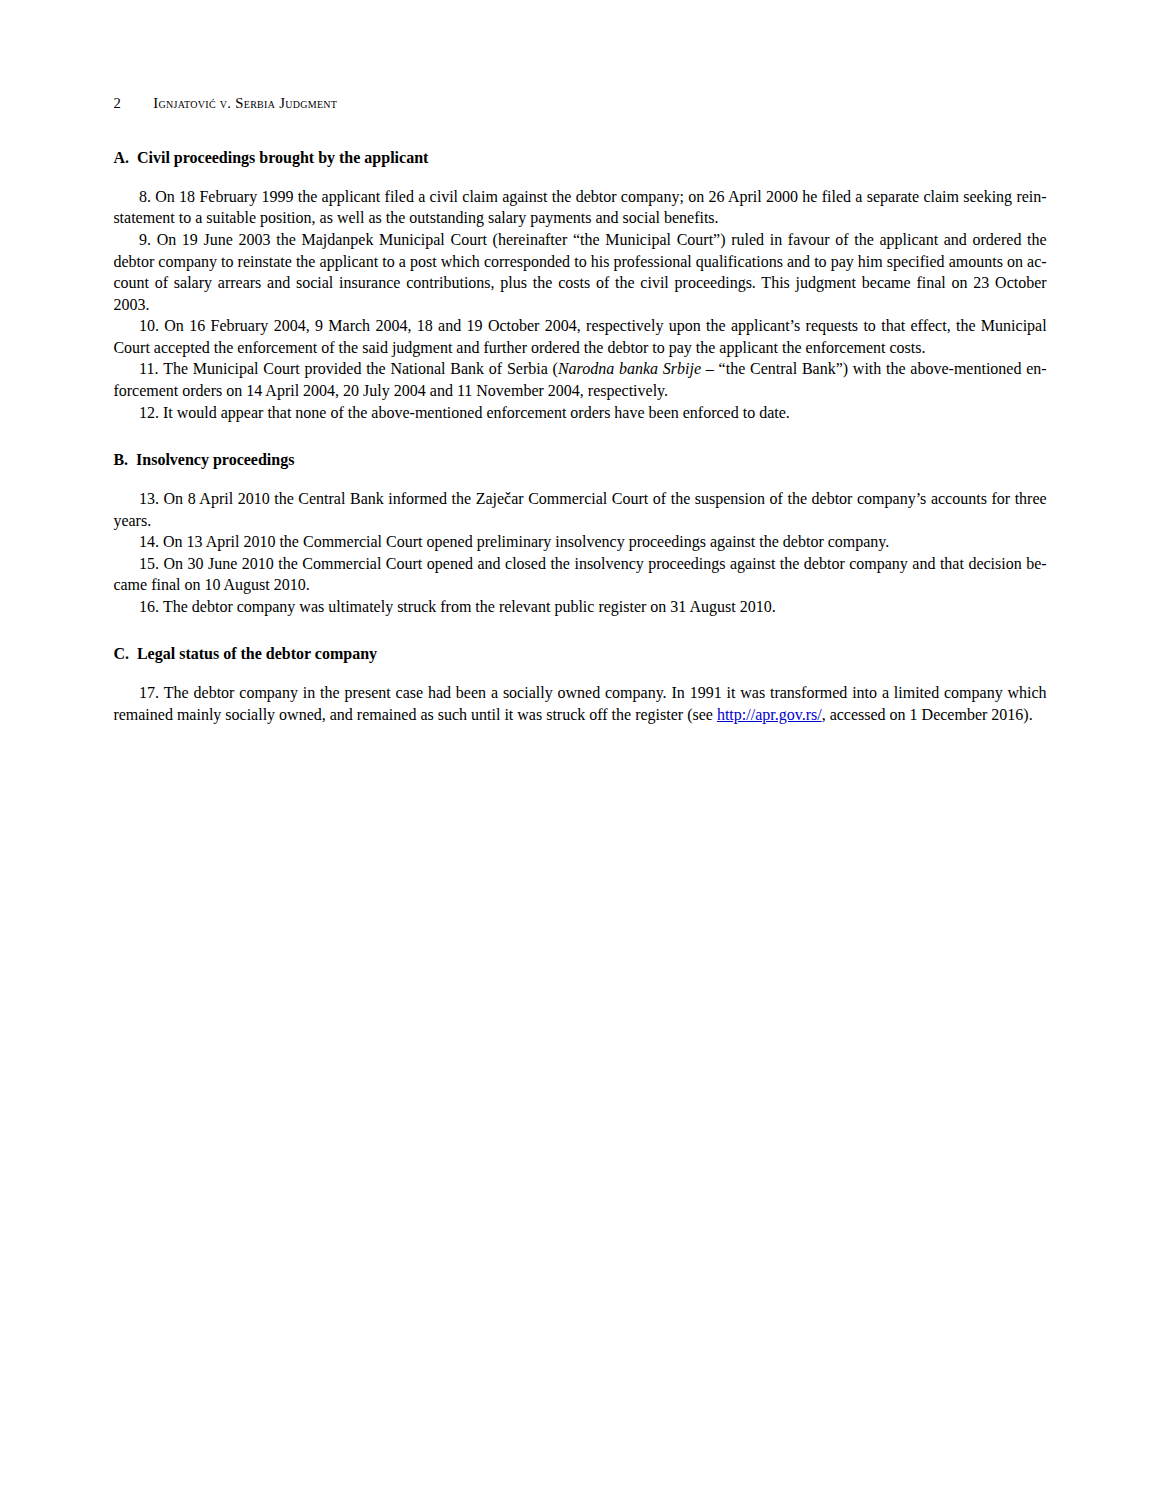2 Ignjatović v. Serbia Judgment
A. Civil proceedings brought by the applicant
8. On 18 February 1999 the applicant filed a civil claim against the debtor company; on 26 April 2000 he filed a separate claim seeking reinstatement to a suitable position, as well as the outstanding salary payments and social benefits.
9. On 19 June 2003 the Majdanpek Municipal Court (hereinafter “the Municipal Court”) ruled in favour of the applicant and ordered the debtor company to reinstate the applicant to a post which corresponded to his professional qualifications and to pay him specified amounts on account of salary arrears and social insurance contributions, plus the costs of the civil proceedings. This judgment became final on 23 October 2003.
10. On 16 February 2004, 9 March 2004, 18 and 19 October 2004, respectively upon the applicant’s requests to that effect, the Municipal Court accepted the enforcement of the said judgment and further ordered the debtor to pay the applicant the enforcement costs.
11. The Municipal Court provided the National Bank of Serbia (Narodna banka Srbije – “the Central Bank”) with the above-mentioned enforcement orders on 14 April 2004, 20 July 2004 and 11 November 2004, respectively.
12. It would appear that none of the above-mentioned enforcement orders have been enforced to date.
B. Insolvency proceedings
13. On 8 April 2010 the Central Bank informed the Zaječar Commercial Court of the suspension of the debtor company’s accounts for three years.
14. On 13 April 2010 the Commercial Court opened preliminary insolvency proceedings against the debtor company.
15. On 30 June 2010 the Commercial Court opened and closed the insolvency proceedings against the debtor company and that decision became final on 10 August 2010.
16. The debtor company was ultimately struck from the relevant public register on 31 August 2010.
C. Legal status of the debtor company
17. The debtor company in the present case had been a socially owned company. In 1991 it was transformed into a limited company which remained mainly socially owned, and remained as such until it was struck off the register (see http://apr.gov.rs/, accessed on 1 December 2016).